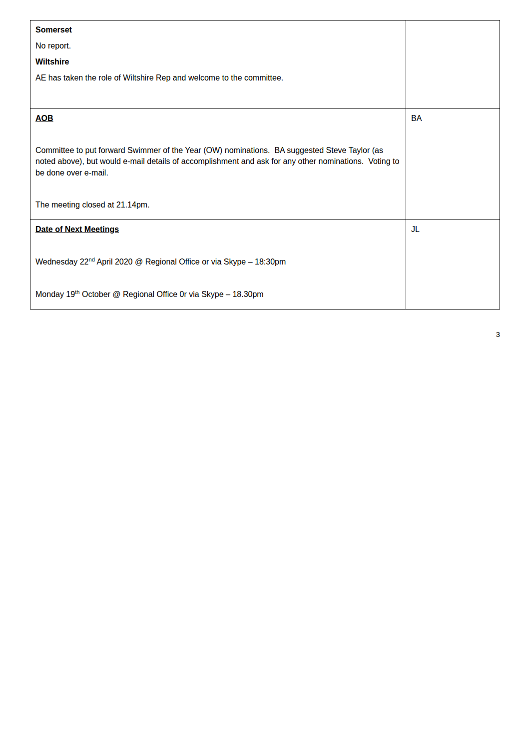| Somerset No report. Wiltshire AE has taken the role of Wiltshire Rep and welcome to the committee. | |
| AOB Committee to put forward Swimmer of the Year (OW) nominations. BA suggested Steve Taylor (as noted above), but would e-mail details of accomplishment and ask for any other nominations. Voting to be done over e-mail. The meeting closed at 21.14pm. | BA |
| Date of Next Meetings Wednesday 22 nd April 2020 @ Regional Office or via Skype – 18:30pm Monday 19 th October @ Regional Office 0r via Skype – 18.30pm | JL |
3